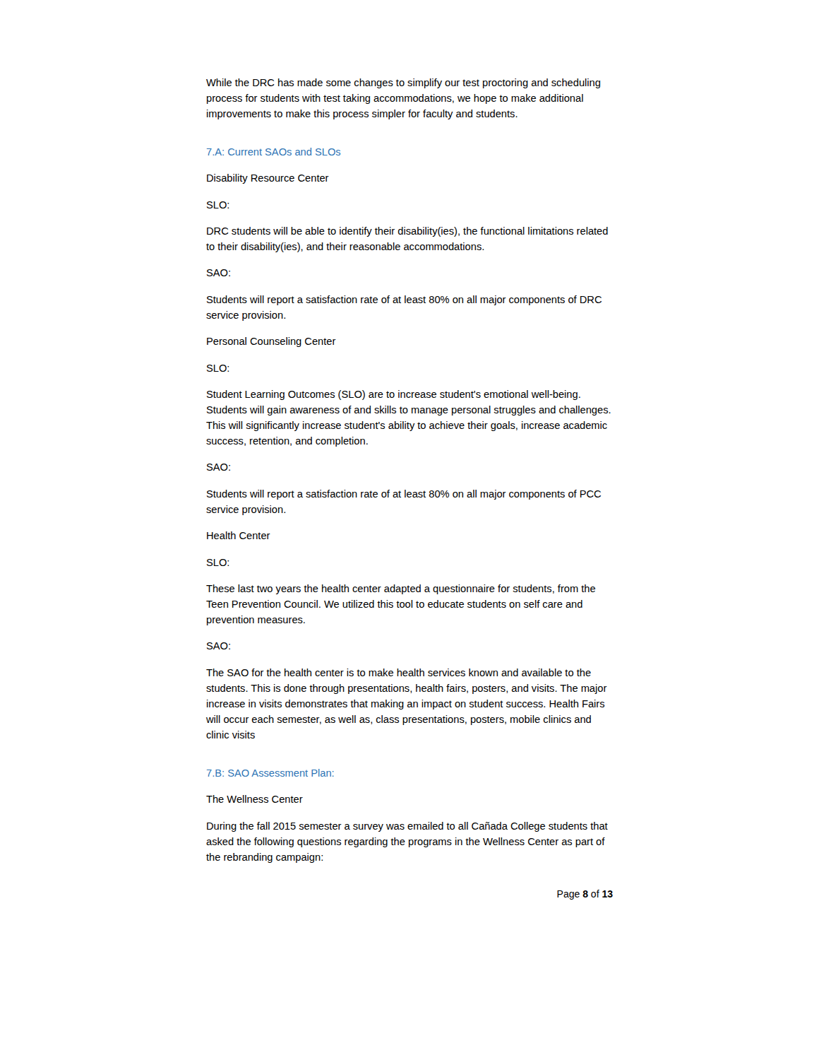While the DRC has made some changes to simplify our test proctoring and scheduling process for students with test taking accommodations, we hope to make additional improvements to make this process simpler for faculty and students.
7.A: Current SAOs and SLOs
Disability Resource Center
SLO:
DRC students will be able to identify their disability(ies), the functional limitations related to their disability(ies), and their reasonable accommodations.
SAO:
Students will report a satisfaction rate of at least 80% on all major components of DRC service provision.
Personal Counseling Center
SLO:
Student Learning Outcomes (SLO) are to increase student's emotional well-being. Students will gain awareness of and skills to manage personal struggles and challenges. This will significantly increase student's ability to achieve their goals, increase academic success, retention, and completion.
SAO:
Students will report a satisfaction rate of at least 80% on all major components of PCC service provision.
Health Center
SLO:
These last two years the health center adapted a questionnaire for students, from the Teen Prevention Council. We utilized this tool to educate students on self care and prevention measures.
SAO:
The SAO for the health center is to make health services known and available to the students. This is done through presentations, health fairs, posters, and visits. The major increase in visits demonstrates that making an impact on student success. Health Fairs will occur each semester, as well as, class presentations, posters, mobile clinics and clinic visits
7.B: SAO Assessment Plan:
The Wellness Center
During the fall 2015 semester a survey was emailed to all Cañada College students that asked the following questions regarding the programs in the Wellness Center as part of the rebranding campaign:
Page 8 of 13